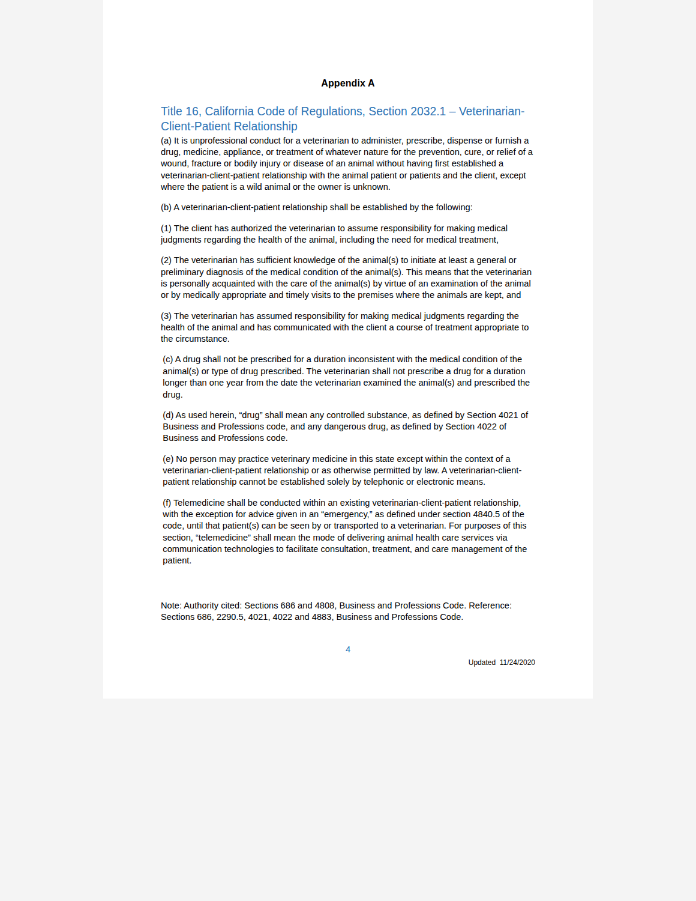Appendix A
Title 16, California Code of Regulations, Section 2032.1 – Veterinarian-Client-Patient Relationship
(a) It is unprofessional conduct for a veterinarian to administer, prescribe, dispense or furnish a drug, medicine, appliance, or treatment of whatever nature for the prevention, cure, or relief of a wound, fracture or bodily injury or disease of an animal without having first established a veterinarian-client-patient relationship with the animal patient or patients and the client, except where the patient is a wild animal or the owner is unknown.
(b) A veterinarian-client-patient relationship shall be established by the following:
(1) The client has authorized the veterinarian to assume responsibility for making medical judgments regarding the health of the animal, including the need for medical treatment,
(2) The veterinarian has sufficient knowledge of the animal(s) to initiate at least a general or preliminary diagnosis of the medical condition of the animal(s). This means that the veterinarian is personally acquainted with the care of the animal(s) by virtue of an examination of the animal or by medically appropriate and timely visits to the premises where the animals are kept, and
(3) The veterinarian has assumed responsibility for making medical judgments regarding the health of the animal and has communicated with the client a course of treatment appropriate to the circumstance.
(c) A drug shall not be prescribed for a duration inconsistent with the medical condition of the animal(s) or type of drug prescribed. The veterinarian shall not prescribe a drug for a duration longer than one year from the date the veterinarian examined the animal(s) and prescribed the drug.
(d) As used herein, “drug” shall mean any controlled substance, as defined by Section 4021 of Business and Professions code, and any dangerous drug, as defined by Section 4022 of Business and Professions code.
(e) No person may practice veterinary medicine in this state except within the context of a veterinarian-client-patient relationship or as otherwise permitted by law. A veterinarian-client-patient relationship cannot be established solely by telephonic or electronic means.
(f) Telemedicine shall be conducted within an existing veterinarian-client-patient relationship, with the exception for advice given in an “emergency,” as defined under section 4840.5 of the code, until that patient(s) can be seen by or transported to a veterinarian. For purposes of this section, “telemedicine” shall mean the mode of delivering animal health care services via communication technologies to facilitate consultation, treatment, and care management of the patient.
Note: Authority cited: Sections 686 and 4808, Business and Professions Code. Reference: Sections 686, 2290.5, 4021, 4022 and 4883, Business and Professions Code.
4
Updated 11/24/2020